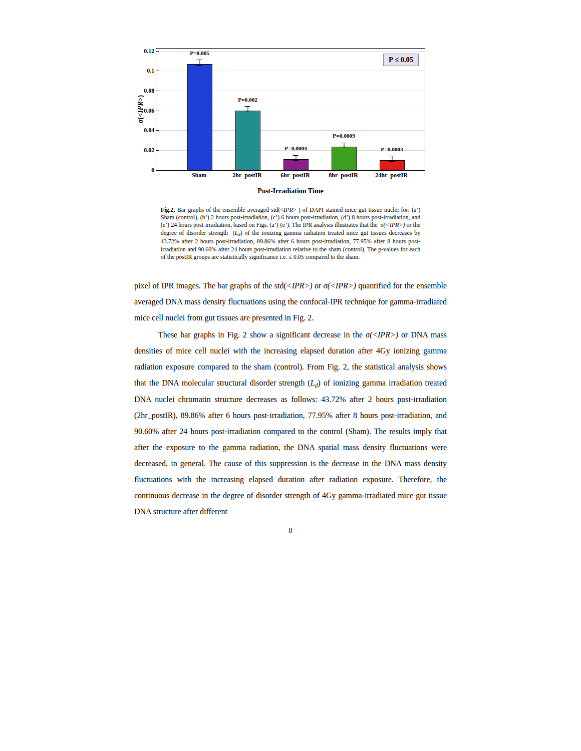σ(<IPR>)
0.12
0.1
0.08
0.06
0.04
0.02
0
P ≤ 0.05
P=0.005
P=0.002
P=0.0004
P=0.0009
P=0.0003
Sham
2hr_postIR
6hr_postIR
8hr_postIR
24hr_postIR
Post-Irradiation Time
Fig.2. Bar graphs of the ensemble averaged std(<IPR> ) of DAPI stained mice gut tissue nuclei for: (a’) Sham (control), (b’) 2 hours post-irradiation, (c’) 6 hours post-irradiation, (d’) 8 hours post-irradiation, and (e’) 24 hours post-irradiation, based on Figs. (a’)-(e’). The IPR analysis illustrates that the σ(<IPR>) or the degree of disorder strength (Ld) of the ionizing gamma radiation treated mice gut tissues decreases by 43.72% after 2 hours post-irradiation, 89.86% after 6 hours post-irradiation, 77.95% after 8 hours post-irradiation and 90.60% after 24 hours post-irradiation relative to the sham (control). The p-values for each of the postIR groups are statistically significance i.e. ≤ 0.05 compared to the sham.
pixel of IPR images. The bar graphs of the std(<IPR>) or σ(<IPR>) quantified for the ensemble averaged DNA mass density fluctuations using the confocal-IPR technique for gamma-irradiated mice cell nuclei from gut tissues are presented in Fig. 2.
These bar graphs in Fig. 2 show a significant decrease in the σ(<IPR>) or DNA mass densities of mice cell nuclei with the increasing elapsed duration after 4Gy ionizing gamma radiation exposure compared to the sham (control). From Fig. 2, the statistical analysis shows that the DNA molecular structural disorder strength (Ld) of ionizing gamma irradiation treated DNA nuclei chromatin structure decreases as follows: 43.72% after 2 hours post-irradiation (2hr_postIR), 89.86% after 6 hours post-irradiation, 77.95% after 8 hours post-irradiation, and 90.60% after 24 hours post-irradiation compared to the control (Sham). The results imply that after the exposure to the gamma radiation, the DNA spatial mass density fluctuations were decreased, in general. The cause of this suppression is the decrease in the DNA mass density fluctuations with the increasing elapsed duration after radiation exposure. Therefore, the continuous decrease in the degree of disorder strength of 4Gy gamma-irradiated mice gut tissue DNA structure after different
8